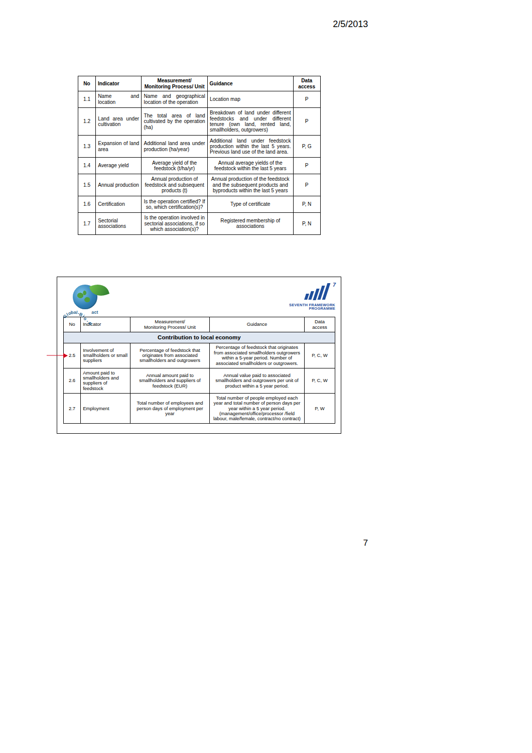2/5/2013
| No | Indicator | Measurement/ Monitoring Process/ Unit | Guidance | Data access |
| --- | --- | --- | --- | --- |
| 1.1 | Name and location | Name and geographical location of the operation | Location map | P |
| 1.2 | Land area under cultivation | The total area of land cultivated by the operation (ha) | Breakdown of land under different feedstocks and under different tenure (own land, rented land, smallholders, outgrowers) | P |
| 1.3 | Expansion of land area | Additional land area under production (ha/year) | Additional land under feedstock production within the last 5 years. Previous land use of the land area. | P, G |
| 1.4 | Average yield | Average yield of the feedstock (t/ha/yr) | Annual average yields of the feedstock within the last 5 years | P |
| 1.5 | Annual production | Annual production of feedstock and subsequent products (t) | Annual production of the feedstock and the subsequent products and byproducts within the last 5 years | P |
| 1.6 | Certification | Is the operation certified? If so, which certification(s)? | Type of certificate | P, N |
| 1.7 | Sectorial associations | Is the operation involved in sectorial associations, if so which association(s)? | Registered membership of associations | P, N |
Global-Bio-Pact
7
SEVENTH FRAMEWORK
PROGRAMME
| No | Indicator | Measurement/ Monitoring Process/ Unit | Guidance | Data access |
| --- | --- | --- | --- | --- |
| Contribution to local economy |
| 2.5 | Involvement of smallholders or small suppliers | Percentage of feedstock that originates from associated smallholders and outgrowers | Percentage of feedstock that originates from associated smallholders outgrowers within a 5-year period. Number of associated smallholders or outgrowers. | P, C, W |
| 2.6 | Amount paid to smallholders and suppliers of feedstock | Annual amount paid to smallholders and suppliers of feedstock (EUR) | Annual value paid to associated smallholders and outgrowers per unit of product within a 5 year period. | P, C, W |
| 2.7 | Employment | Total number of employees and person days of employment per year | Total number of people employed each year and total number of person days per year within a 5 year period. (management/office/processor /field labour, male/female, contract/no contract) | P, W |
7